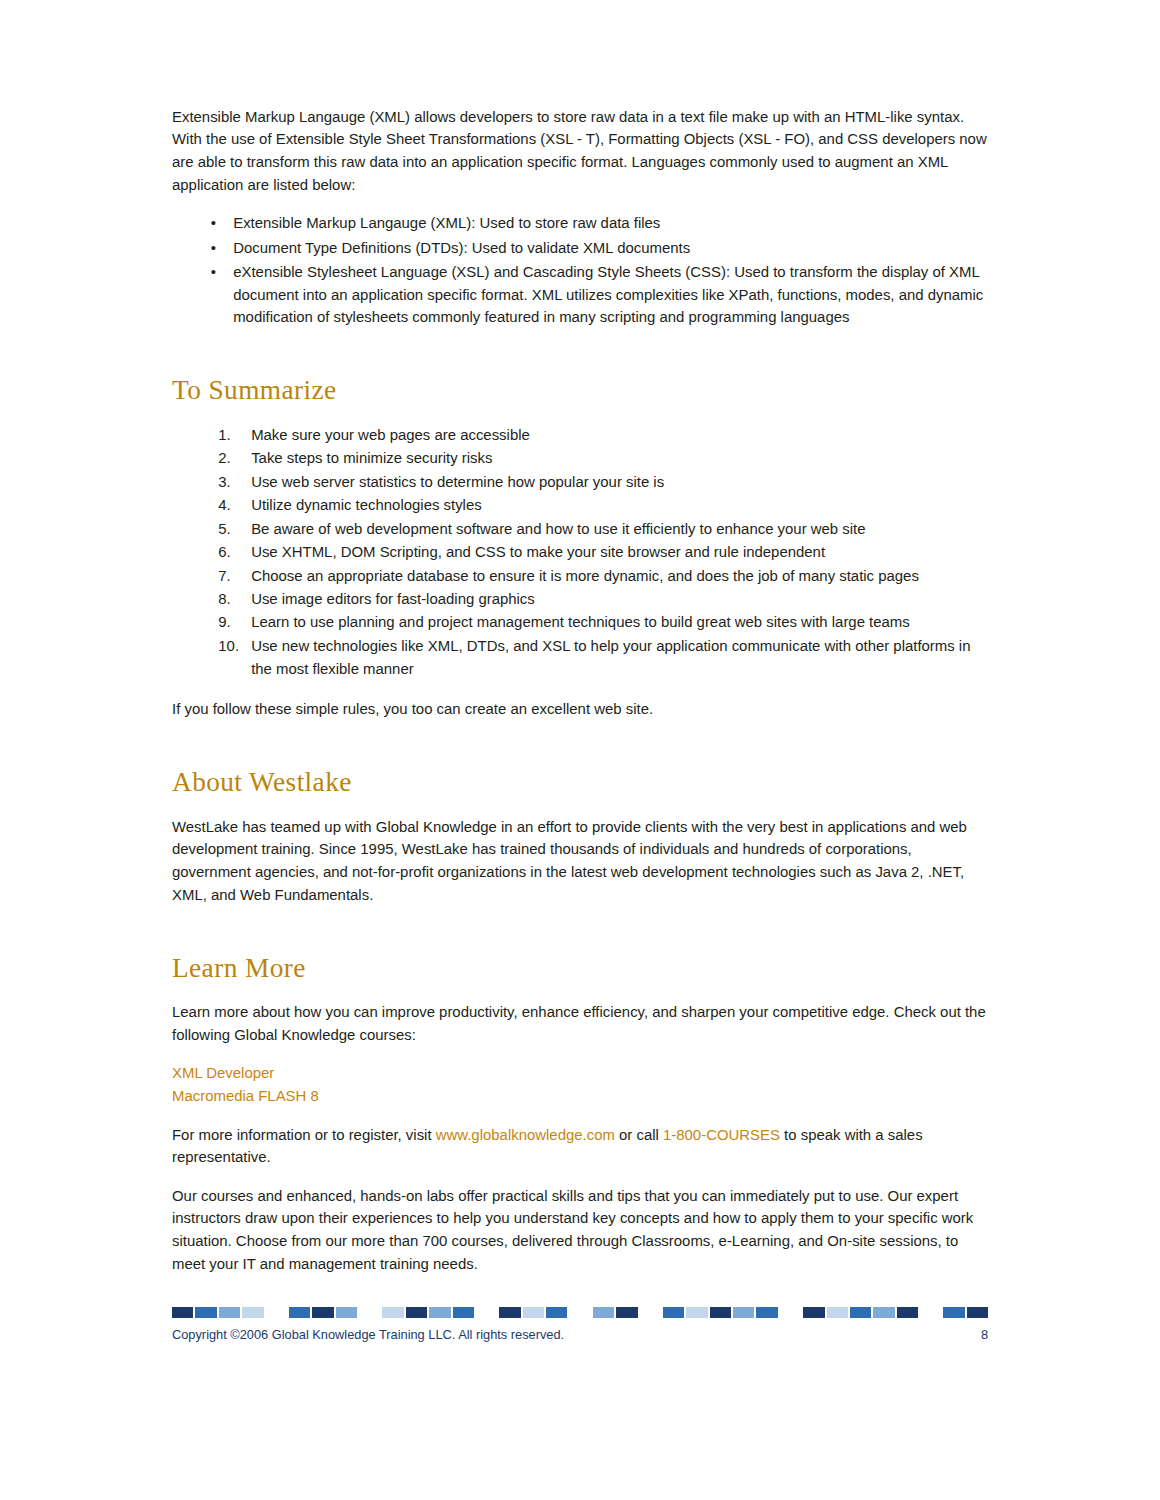Extensible Markup Langauge (XML) allows developers to store raw data in a text file make up with an HTML-like syntax. With the use of Extensible Style Sheet Transformations (XSL - T), Formatting Objects (XSL - FO), and CSS developers now are able to transform this raw data into an application specific format. Languages commonly used to augment an XML application are listed below:
Extensible Markup Langauge (XML): Used to store raw data files
Document Type Definitions (DTDs): Used to validate XML documents
eXtensible Stylesheet Language (XSL) and Cascading Style Sheets (CSS): Used to transform the display of XML document into an application specific format. XML utilizes complexities like XPath, functions, modes, and dynamic modification of stylesheets commonly featured in many scripting and programming languages
To Summarize
Make sure your web pages are accessible
Take steps to minimize security risks
Use web server statistics to determine how popular your site is
Utilize dynamic technologies styles
Be aware of web development software and how to use it efficiently to enhance your web site
Use XHTML, DOM Scripting, and CSS to make your site browser and rule independent
Choose an appropriate database to ensure it is more dynamic, and does the job of many static pages
Use image editors for fast-loading graphics
Learn to use planning and project management techniques to build great web sites with large teams
Use new technologies like XML, DTDs, and XSL to help your application communicate with other platforms in the most flexible manner
If you follow these simple rules, you too can create an excellent web site.
About Westlake
WestLake has teamed up with Global Knowledge in an effort to provide clients with the very best in applications and web development training. Since 1995, WestLake has trained thousands of individuals and hundreds of corporations, government agencies, and not-for-profit organizations in the latest web development technologies such as Java 2, .NET, XML, and Web Fundamentals.
Learn More
Learn more about how you can improve productivity, enhance efficiency, and sharpen your competitive edge. Check out the following Global Knowledge courses:
XML Developer Macromedia FLASH 8
For more information or to register, visit www.globalknowledge.com or call 1-800-COURSES to speak with a sales representative.
Our courses and enhanced, hands-on labs offer practical skills and tips that you can immediately put to use. Our expert instructors draw upon their experiences to help you understand key concepts and how to apply them to your specific work situation. Choose from our more than 700 courses, delivered through Classrooms, e-Learning, and On-site sessions, to meet your IT and management training needs.
Copyright ©2006 Global Knowledge Training LLC. All rights reserved. 8